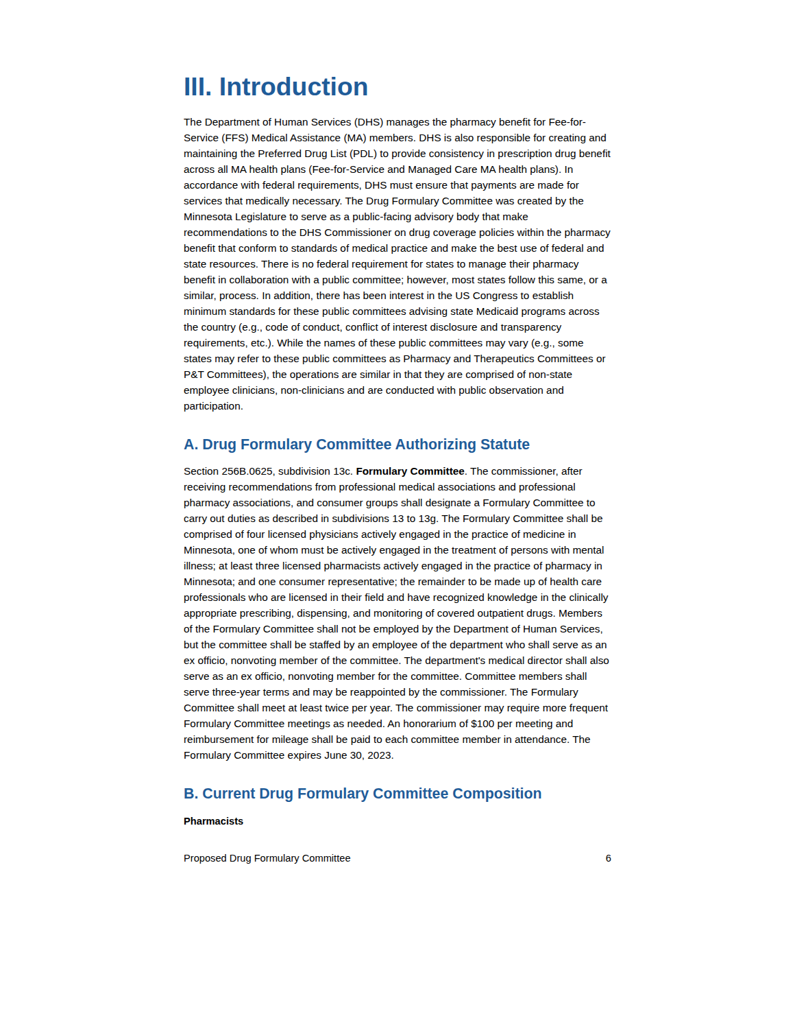III. Introduction
The Department of Human Services (DHS) manages the pharmacy benefit for Fee-for-Service (FFS) Medical Assistance (MA) members. DHS is also responsible for creating and maintaining the Preferred Drug List (PDL) to provide consistency in prescription drug benefit across all MA health plans (Fee-for-Service and Managed Care MA health plans). In accordance with federal requirements, DHS must ensure that payments are made for services that medically necessary. The Drug Formulary Committee was created by the Minnesota Legislature to serve as a public-facing advisory body that make recommendations to the DHS Commissioner on drug coverage policies within the pharmacy benefit that conform to standards of medical practice and make the best use of federal and state resources. There is no federal requirement for states to manage their pharmacy benefit in collaboration with a public committee; however, most states follow this same, or a similar, process. In addition, there has been interest in the US Congress to establish minimum standards for these public committees advising state Medicaid programs across the country (e.g., code of conduct, conflict of interest disclosure and transparency requirements, etc.). While the names of these public committees may vary (e.g., some states may refer to these public committees as Pharmacy and Therapeutics Committees or P&T Committees), the operations are similar in that they are comprised of non-state employee clinicians, non-clinicians and are conducted with public observation and participation.
A. Drug Formulary Committee Authorizing Statute
Section 256B.0625, subdivision 13c. Formulary Committee. The commissioner, after receiving recommendations from professional medical associations and professional pharmacy associations, and consumer groups shall designate a Formulary Committee to carry out duties as described in subdivisions 13 to 13g. The Formulary Committee shall be comprised of four licensed physicians actively engaged in the practice of medicine in Minnesota, one of whom must be actively engaged in the treatment of persons with mental illness; at least three licensed pharmacists actively engaged in the practice of pharmacy in Minnesota; and one consumer representative; the remainder to be made up of health care professionals who are licensed in their field and have recognized knowledge in the clinically appropriate prescribing, dispensing, and monitoring of covered outpatient drugs. Members of the Formulary Committee shall not be employed by the Department of Human Services, but the committee shall be staffed by an employee of the department who shall serve as an ex officio, nonvoting member of the committee. The department's medical director shall also serve as an ex officio, nonvoting member for the committee. Committee members shall serve three-year terms and may be reappointed by the commissioner. The Formulary Committee shall meet at least twice per year. The commissioner may require more frequent Formulary Committee meetings as needed. An honorarium of $100 per meeting and reimbursement for mileage shall be paid to each committee member in attendance. The Formulary Committee expires June 30, 2023.
B. Current Drug Formulary Committee Composition
Pharmacists
Proposed Drug Formulary Committee 6